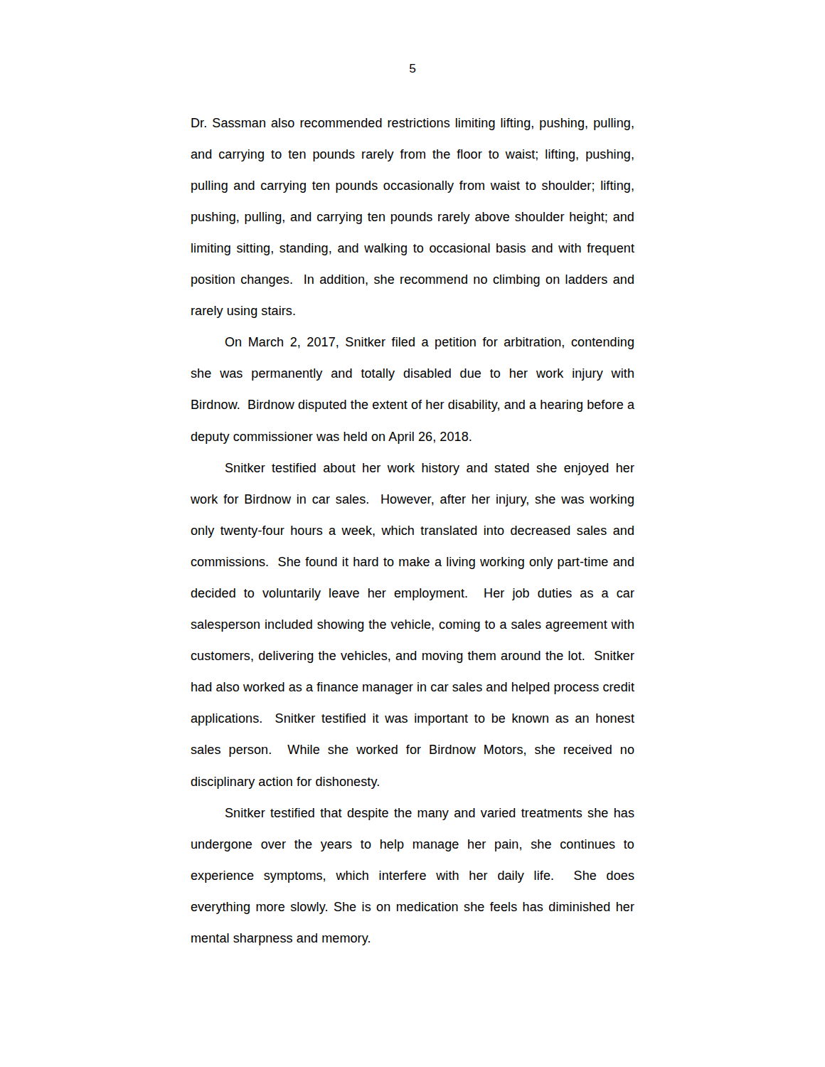5
Dr. Sassman also recommended restrictions limiting lifting, pushing, pulling, and carrying to ten pounds rarely from the floor to waist; lifting, pushing, pulling and carrying ten pounds occasionally from waist to shoulder; lifting, pushing, pulling, and carrying ten pounds rarely above shoulder height; and limiting sitting, standing, and walking to occasional basis and with frequent position changes. In addition, she recommend no climbing on ladders and rarely using stairs.
On March 2, 2017, Snitker filed a petition for arbitration, contending she was permanently and totally disabled due to her work injury with Birdnow. Birdnow disputed the extent of her disability, and a hearing before a deputy commissioner was held on April 26, 2018.
Snitker testified about her work history and stated she enjoyed her work for Birdnow in car sales. However, after her injury, she was working only twenty-four hours a week, which translated into decreased sales and commissions. She found it hard to make a living working only part-time and decided to voluntarily leave her employment. Her job duties as a car salesperson included showing the vehicle, coming to a sales agreement with customers, delivering the vehicles, and moving them around the lot. Snitker had also worked as a finance manager in car sales and helped process credit applications. Snitker testified it was important to be known as an honest sales person. While she worked for Birdnow Motors, she received no disciplinary action for dishonesty.
Snitker testified that despite the many and varied treatments she has undergone over the years to help manage her pain, she continues to experience symptoms, which interfere with her daily life. She does everything more slowly. She is on medication she feels has diminished her mental sharpness and memory.